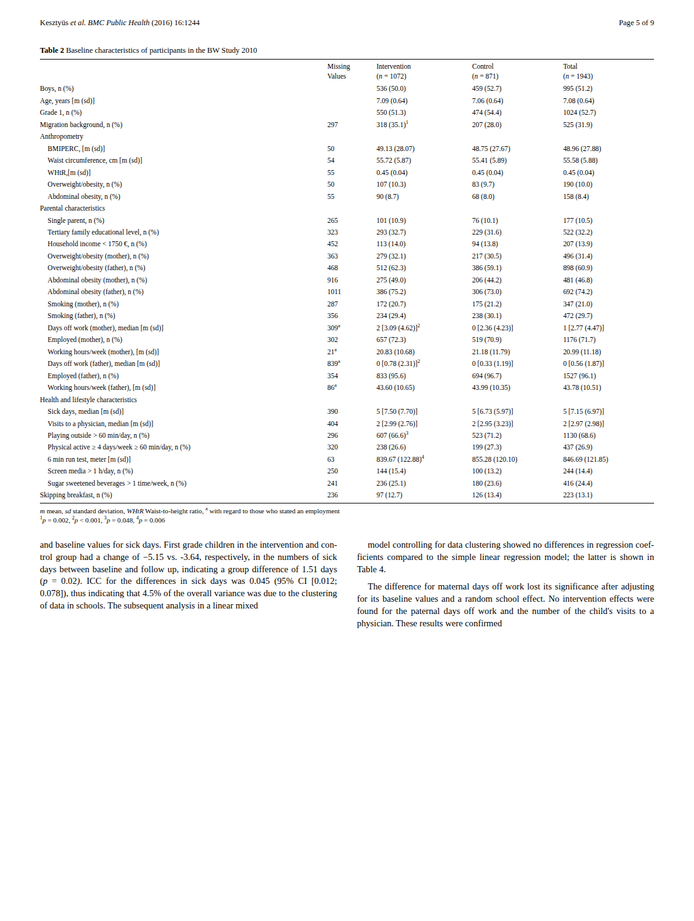Kesztyüs et al. BMC Public Health (2016) 16:1244
Page 5 of 9
Table 2 Baseline characteristics of participants in the BW Study 2010
| | Missing Values | Intervention ( n = 1072) | Control ( n = 871) | Total ( n = 1943) |
| --- | --- | --- | --- | --- |
| Boys, n (%) | | 536 (50.0) | 459 (52.7) | 995 (51.2) |
| Age, years [m (sd)] | | 7.09 (0.64) | 7.06 (0.64) | 7.08 (0.64) |
| Grade 1, n (%) | | 550 (51.3) | 474 (54.4) | 1024 (52.7) |
| Migration background, n (%) | 297 | 318 (35.1) 1 | 207 (28.0) | 525 (31.9) |
| Anthropometry | | | | |
| BMIPERC, [m (sd)] | 50 | 49.13 (28.07) | 48.75 (27.67) | 48.96 (27.88) |
| Waist circumference, cm [m (sd)] | 54 | 55.72 (5.87) | 55.41 (5.89) | 55.58 (5.88) |
| WHtR,[m (sd)] | 55 | 0.45 (0.04) | 0.45 (0.04) | 0.45 (0.04) |
| Overweight/obesity, n (%) | 50 | 107 (10.3) | 83 (9.7) | 190 (10.0) |
| Abdominal obesity, n (%) | 55 | 90 (8.7) | 68 (8.0) | 158 (8.4) |
| Parental characteristics | | | | |
| Single parent, n (%) | 265 | 101 (10.9) | 76 (10.1) | 177 (10.5) |
| Tertiary family educational level, n (%) | 323 | 293 (32.7) | 229 (31.6) | 522 (32.2) |
| Household income < 1750 €, n (%) | 452 | 113 (14.0) | 94 (13.8) | 207 (13.9) |
| Overweight/obesity (mother), n (%) | 363 | 279 (32.1) | 217 (30.5) | 496 (31.4) |
| Overweight/obesity (father), n (%) | 468 | 512 (62.3) | 386 (59.1) | 898 (60.9) |
| Abdominal obesity (mother), n (%) | 916 | 275 (49.0) | 206 (44.2) | 481 (46.8) |
| Abdominal obesity (father), n (%) | 1011 | 386 (75.2) | 306 (73.0) | 692 (74.2) |
| Smoking (mother), n (%) | 287 | 172 (20.7) | 175 (21.2) | 347 (21.0) |
| Smoking (father), n (%) | 356 | 234 (29.4) | 238 (30.1) | 472 (29.7) |
| Days off work (mother), median [m (sd)] | 309 a | 2 [3.09 (4.62)] 2 | 0 [2.36 (4.23)] | 1 [2.77 (4.47)] |
| Employed (mother), n (%) | 302 | 657 (72.3) | 519 (70.9) | 1176 (71.7) |
| Working hours/week (mother), [m (sd)] | 21 a | 20.83 (10.68) | 21.18 (11.79) | 20.99 (11.18) |
| Days off work (father), median [m (sd)] | 839 a | 0 [0.78 (2.31)] 2 | 0 [0.33 (1.19)] | 0 [0.56 (1.87)] |
| Employed (father), n (%) | 354 | 833 (95.6) | 694 (96.7) | 1527 (96.1) |
| Working hours/week (father), [m (sd)] | 86 a | 43.60 (10.65) | 43.99 (10.35) | 43.78 (10.51) |
| Health and lifestyle characteristics | | | | |
| Sick days, median [m (sd)] | 390 | 5 [7.50 (7.70)] | 5 [6.73 (5.97)] | 5 [7.15 (6.97)] |
| Visits to a physician, median [m (sd)] | 404 | 2 [2.99 (2.76)] | 2 [2.95 (3.23)] | 2 [2.97 (2.98)] |
| Playing outside > 60 min/day, n (%) | 296 | 607 (66.6) 3 | 523 (71.2) | 1130 (68.6) |
| Physical active ≥ 4 days/week ≥ 60 min/day, n (%) | 320 | 238 (26.6) | 199 (27.3) | 437 (26.9) |
| 6 min run test, meter [m (sd)] | 63 | 839.67 (122.88) 4 | 855.28 (120.10) | 846.69 (121.85) |
| Screen media > 1 h/day, n (%) | 250 | 144 (15.4) | 100 (13.2) | 244 (14.4) |
| Sugar sweetened beverages > 1 time/week, n (%) | 241 | 236 (25.1) | 180 (23.6) | 416 (24.4) |
| Skipping breakfast, n (%) | 236 | 97 (12.7) | 126 (13.4) | 223 (13.1) |
m mean, sd standard deviation, WHtR Waist-to-height ratio, a with regard to those who stated an employment
1p = 0.002, 2p < 0.001, 3p = 0.048, 4p = 0.006
and baseline values for sick days. First grade children in the intervention and control group had a change of −5.15 vs. -3.64, respectively, in the numbers of sick days between baseline and follow up, indicating a group difference of 1.51 days (p = 0.02). ICC for the differences in sick days was 0.045 (95% CI [0.012; 0.078]), thus indicating that 4.5% of the overall variance was due to the clustering of data in schools. The subsequent analysis in a linear mixed
model controlling for data clustering showed no differences in regression coefficients compared to the simple linear regression model; the latter is shown in Table 4.
The difference for maternal days off work lost its significance after adjusting for its baseline values and a random school effect. No intervention effects were found for the paternal days off work and the number of the child's visits to a physician. These results were confirmed